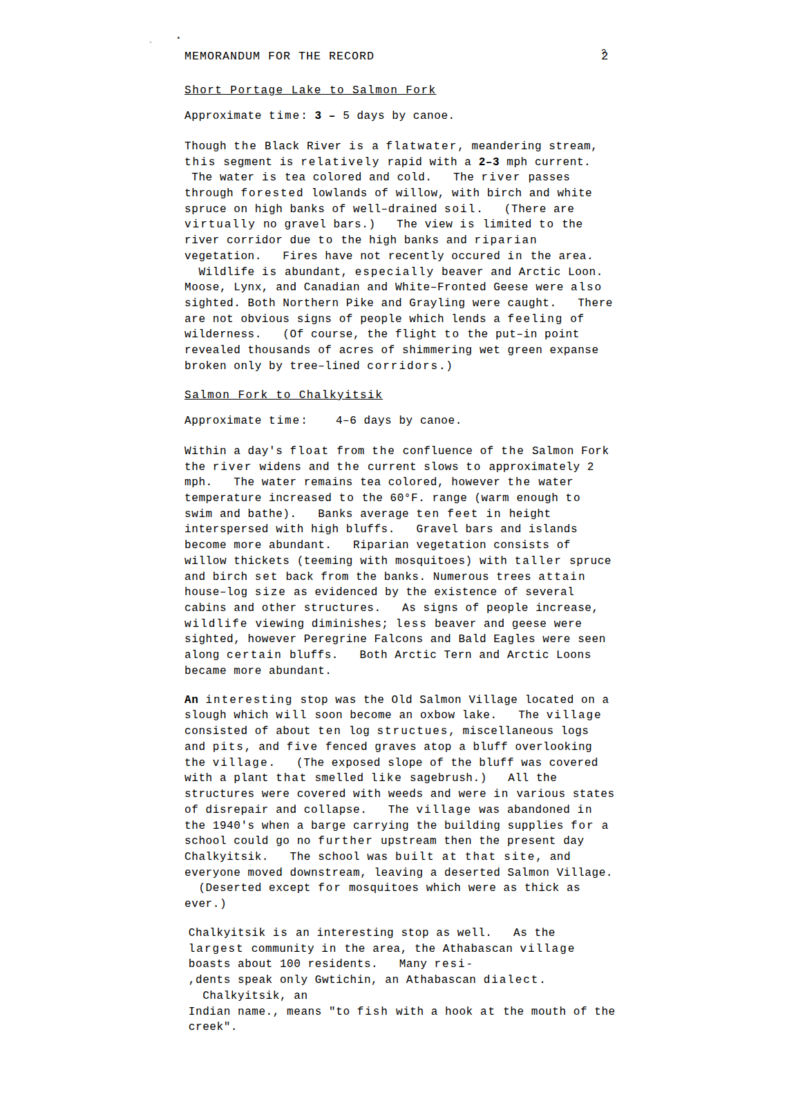` .
MEMORANDUM FOR THE RECORD 2?
Short Portage Lake to Salmon Fork
Approximate time: 3 – 5 days by canoe.
Though the Black River is a flatwater, meandering stream, this segment is relatively rapid with a 2–3 mph current. The water is tea colored and cold. The river passes through forested lowlands of willow, with birch and white spruce on high banks of well–drained soil. (There are virtually no gravel bars.) The view is limited to the river corridor due to the high banks and riparian vegetation. Fires have not recently occured in the area. Wildlife is abundant, especially beaver and Arctic Loon. Moose, Lynx, and Canadian and White–Fronted Geese were also sighted. Both Northern Pike and Grayling were caught. There are not obvious signs of people which lends a feeling of wilderness. (Of course, the flight to the put–in point revealed thousands of acres of shimmering wet green expanse broken only by tree–lined corridors.)
Salmon Fork to Chalkyitsik
Approximate time: 4–6 days by canoe.
Within a day's float from the confluence of the Salmon Fork the river widens and the current slows to approximately 2 mph. The water remains tea colored, however the water temperature increased to the 60°F. range (warm enough to swim and bathe). Banks average ten feet in height interspersed with high bluffs. Gravel bars and islands become more abundant. Riparian vegetation consists of willow thickets (teeming with mosquitoes) with taller spruce and birch set back from the banks. Numerous trees attain house–log size as evidenced by the existence of several cabins and other structures. As signs of people increase, wildlife viewing diminishes; less beaver and geese were sighted, however Peregrine Falcons and Bald Eagles were seen along certain bluffs. Both Arctic Tern and Arctic Loons became more abundant.
An interesting stop was the Old Salmon Village located on a slough which will soon become an oxbow lake. The village consisted of about ten log structues, miscellaneous logs and pits, and five fenced graves atop a bluff overlooking the village. (The exposed slope of the bluff was covered with a plant that smelled like sagebrush.) All the structures were covered with weeds and were in various states of disrepair and collapse. The village was abandoned in the 1940's when a barge carrying the building supplies for a school could go no further upstream then the present day Chalkyitsik. The school was built at that site, and everyone moved downstream, leaving a deserted Salmon Village. (Deserted except for mosquitoes which were as thick as ever.)
Chalkyitsik is an interesting stop as well. As the largest community in the area, the Athabascan village boasts about 100 residents. Many resi-
,dents speak only Gwtichin, an Athabascan dialect. Chalkyitsik, an
Indian name., means "to fish with a hook at the mouth of the creek".